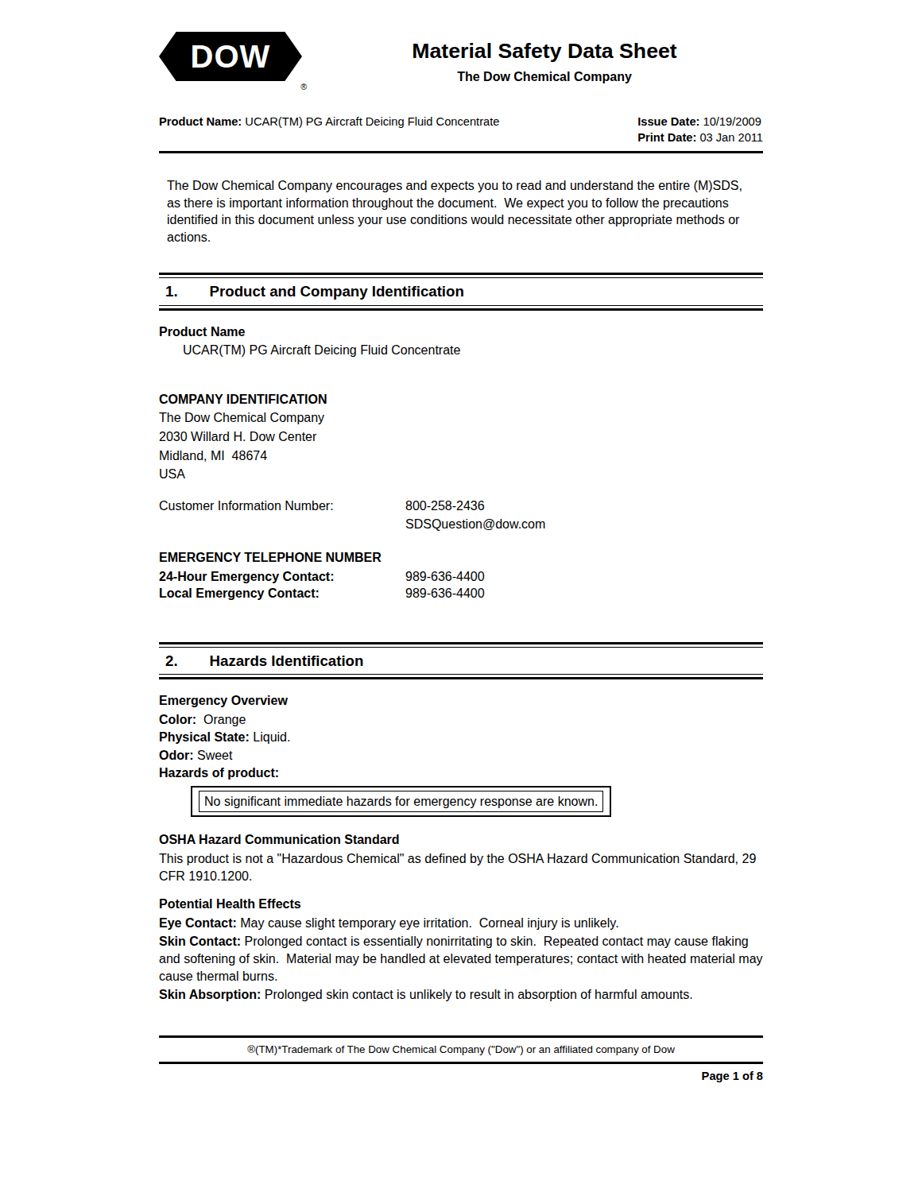DOW
®
Material Safety Data Sheet
The Dow Chemical Company
Product Name: UCAR(TM) PG Aircraft Deicing Fluid Concentrate
Issue Date: 10/19/2009
Print Date: 03 Jan 2011
The Dow Chemical Company encourages and expects you to read and understand the entire (M)SDS, as there is important information throughout the document. We expect you to follow the precautions identified in this document unless your use conditions would necessitate other appropriate methods or actions.
1. Product and Company Identification
Product Name
UCAR(TM) PG Aircraft Deicing Fluid Concentrate
COMPANY IDENTIFICATION
The Dow Chemical Company
2030 Willard H. Dow Center
Midland, MI 48674
USA
Customer Information Number:
800-258-2436
SDSQuestion@dow.com
EMERGENCY TELEPHONE NUMBER
24-Hour Emergency Contact:
989-636-4400
Local Emergency Contact:
989-636-4400
2. Hazards Identification
Emergency Overview
Color: Orange
Physical State: Liquid.
Odor: Sweet
Hazards of product:
No significant immediate hazards for emergency response are known.
OSHA Hazard Communication Standard
This product is not a "Hazardous Chemical" as defined by the OSHA Hazard Communication Standard, 29 CFR 1910.1200.
Potential Health Effects
Eye Contact: May cause slight temporary eye irritation. Corneal injury is unlikely.
Skin Contact: Prolonged contact is essentially nonirritating to skin. Repeated contact may cause flaking and softening of skin. Material may be handled at elevated temperatures; contact with heated material may cause thermal burns.
Skin Absorption: Prolonged skin contact is unlikely to result in absorption of harmful amounts.
®(TM)*Trademark of The Dow Chemical Company ("Dow") or an affiliated company of Dow
Page 1 of 8